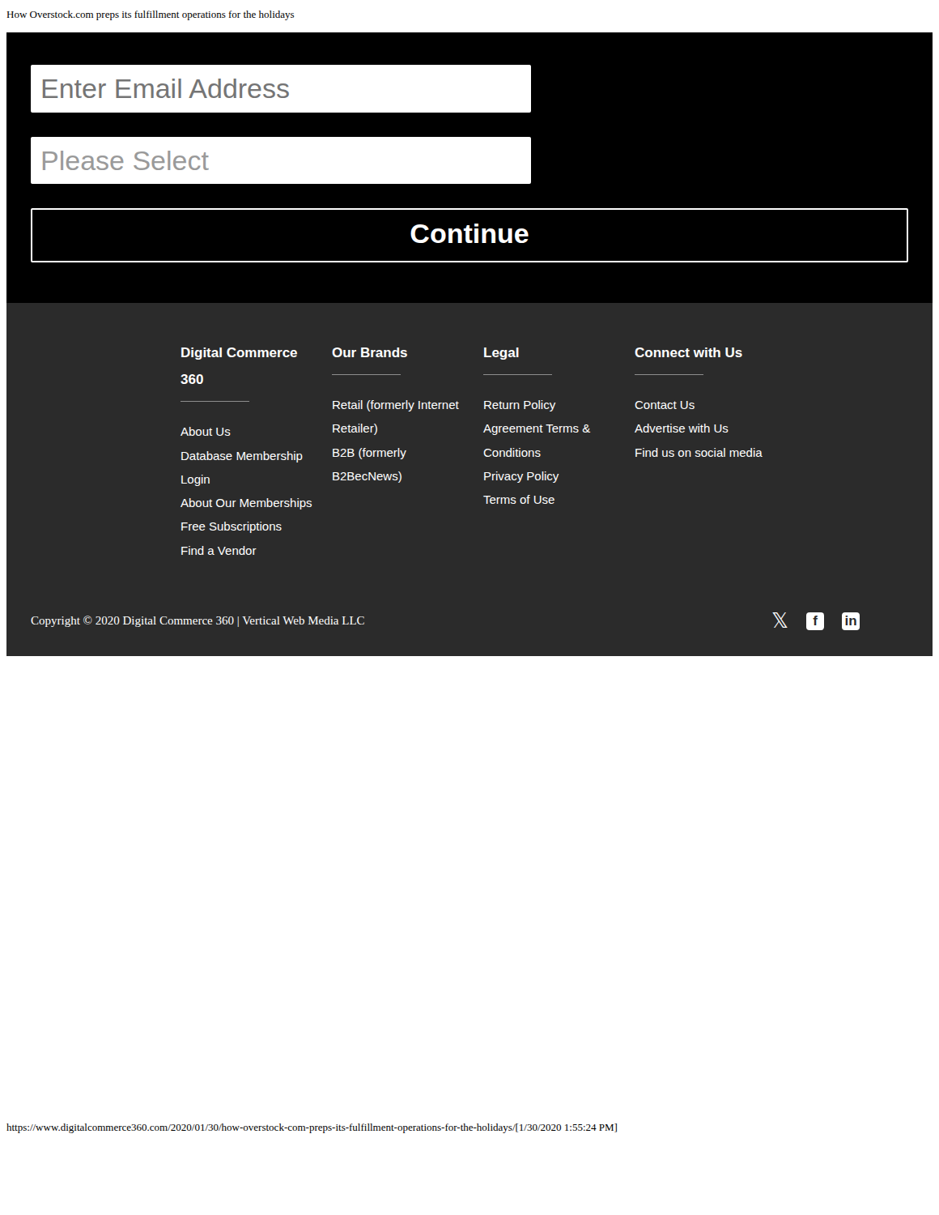How Overstock.com preps its fulfillment operations for the holidays
Please Select Continue
Digital Commerce 360
About Us
Database Membership Login
About Our Memberships
Free Subscriptions
Find a Vendor
Our Brands
Retail (formerly Internet Retailer)
B2B (formerly B2BecNews)
Legal
Return Policy
Agreement Terms & Conditions
Privacy Policy
Terms of Use
Connect with Us
Contact Us
Advertise with Us
Find us on social media
Copyright © 2020 Digital Commerce 360 | Vertical Web Media LLC
𝕏 f in
https://www.digitalcommerce360.com/2020/01/30/how-overstock-com-preps-its-fulfillment-operations-for-the-holidays/[1/30/2020 1:55:24 PM]